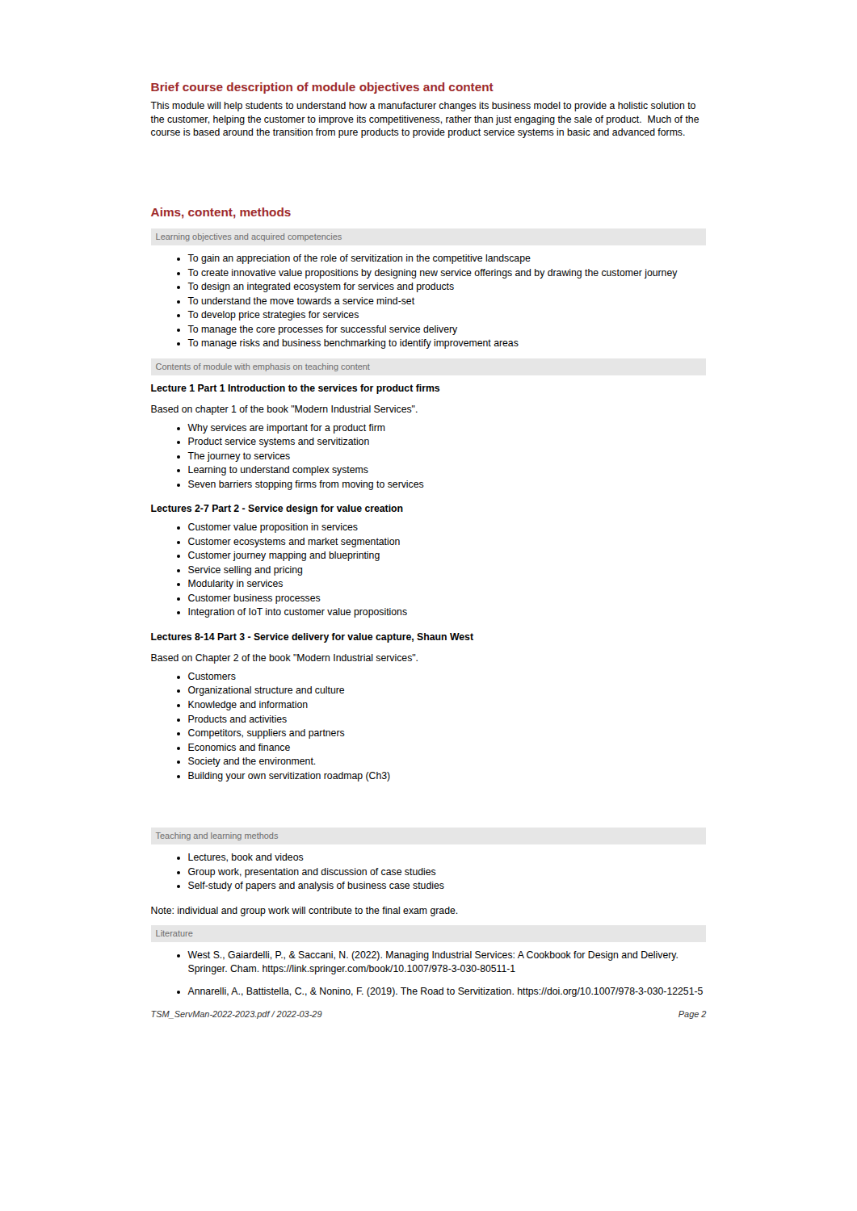Brief course description of module objectives and content
This module will help students to understand how a manufacturer changes its business model to provide a holistic solution to the customer, helping the customer to improve its competitiveness, rather than just engaging the sale of product. Much of the course is based around the transition from pure products to provide product service systems in basic and advanced forms.
Aims, content, methods
Learning objectives and acquired competencies
To gain an appreciation of the role of servitization in the competitive landscape
To create innovative value propositions by designing new service offerings and by drawing the customer journey
To design an integrated ecosystem for services and products
To understand the move towards a service mind-set
To develop price strategies for services
To manage the core processes for successful service delivery
To manage risks and business benchmarking to identify improvement areas
Contents of module with emphasis on teaching content
Lecture 1 Part 1 Introduction to the services for product firms
Based on chapter 1 of the book "Modern Industrial Services".
Why services are important for a product firm
Product service systems and servitization
The journey to services
Learning to understand complex systems
Seven barriers stopping firms from moving to services
Lectures 2-7 Part 2 - Service design for value creation
Customer value proposition in services
Customer ecosystems and market segmentation
Customer journey mapping and blueprinting
Service selling and pricing
Modularity in services
Customer business processes
Integration of IoT into customer value propositions
Lectures 8-14 Part 3 - Service delivery for value capture, Shaun West
Based on Chapter 2 of the book "Modern Industrial services".
Customers
Organizational structure and culture
Knowledge and information
Products and activities
Competitors, suppliers and partners
Economics and finance
Society and the environment.
Building your own servitization roadmap (Ch3)
Teaching and learning methods
Lectures, book and videos
Group work, presentation and discussion of case studies
Self-study of papers and analysis of business case studies
Note: individual and group work will contribute to the final exam grade.
Literature
West S., Gaiardelli, P., & Saccani, N. (2022). Managing Industrial Services: A Cookbook for Design and Delivery. Springer. Cham. https://link.springer.com/book/10.1007/978-3-030-80511-1
Annarelli, A., Battistella, C., & Nonino, F. (2019). The Road to Servitization. https://doi.org/10.1007/978-3-030-12251-5
TSM_ServMan-2022-2023.pdf / 2022-03-29 Page 2